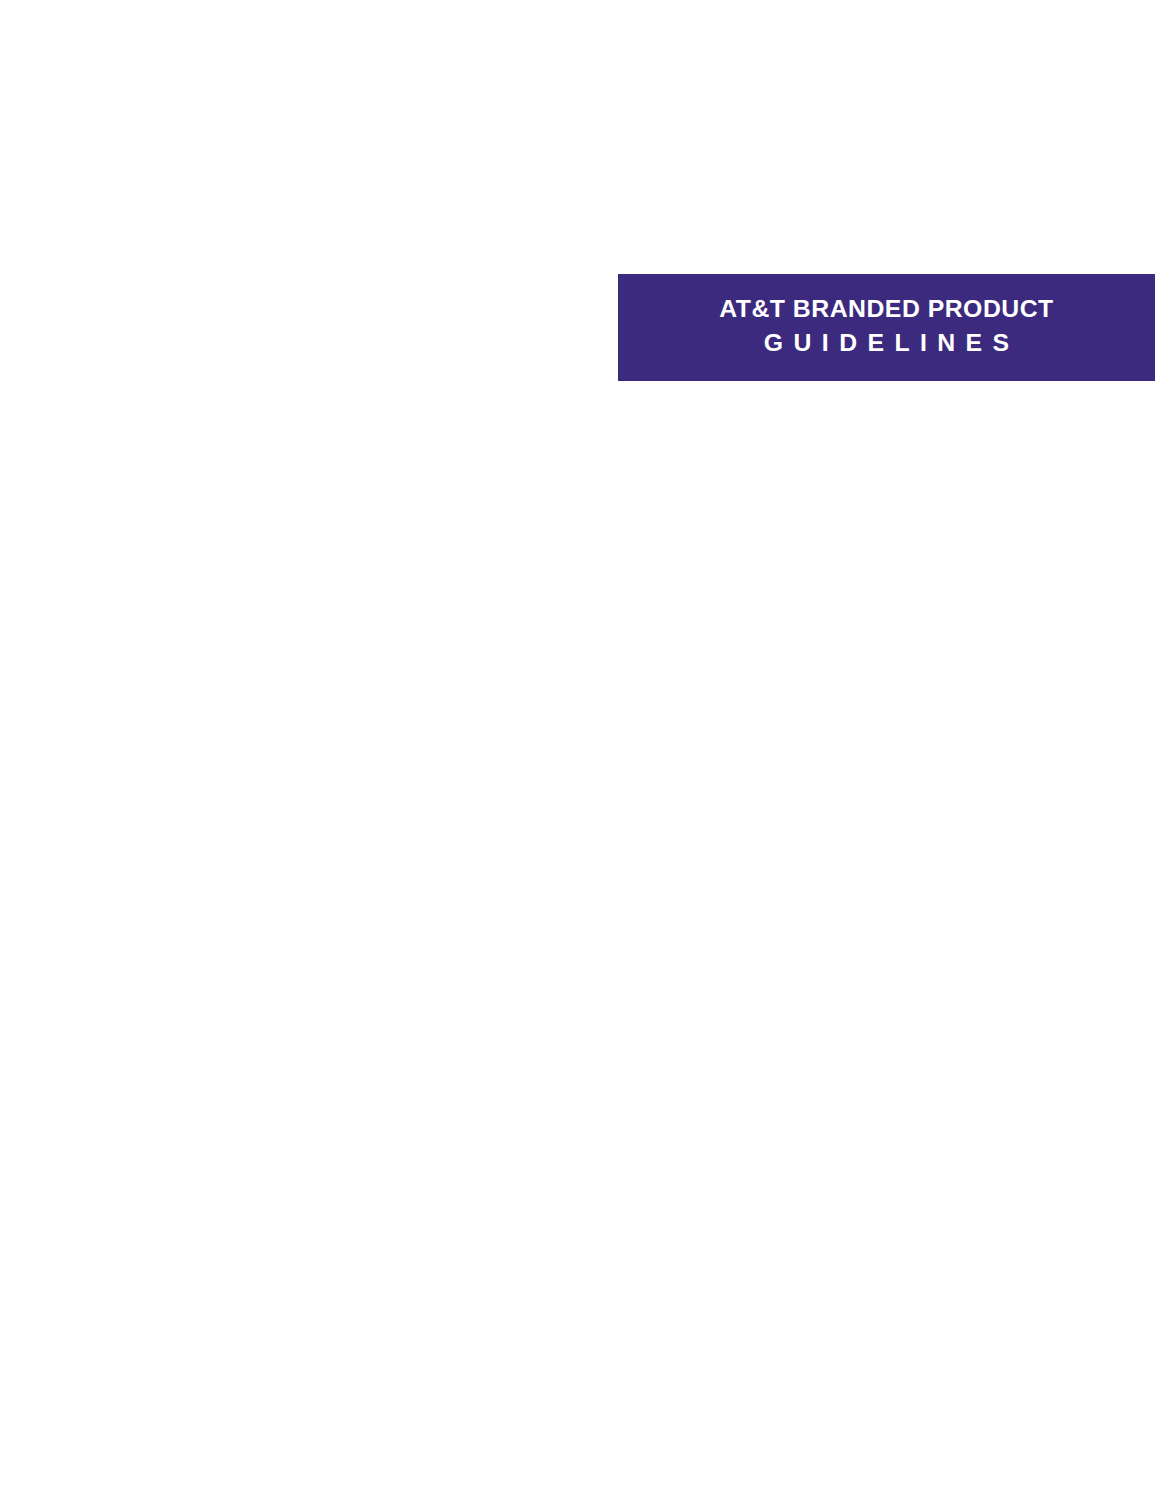AT&T BRANDED PRODUCTGUIDELINES